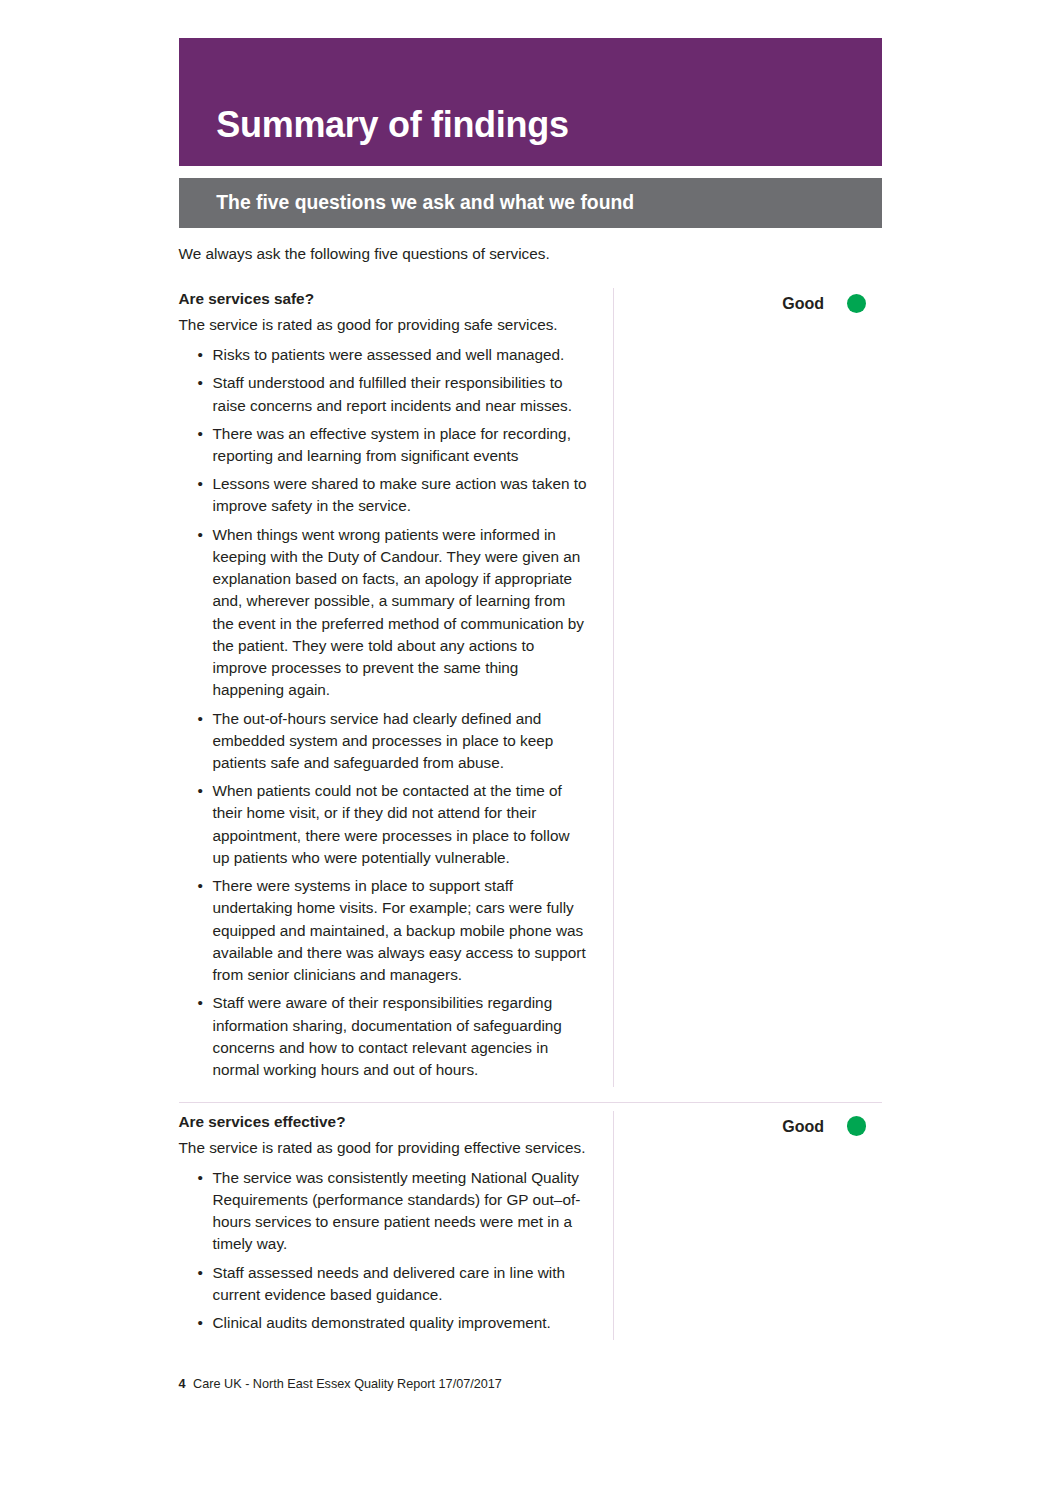Summary of findings
The five questions we ask and what we found
We always ask the following five questions of services.
Are services safe?
The service is rated as good for providing safe services.
Risks to patients were assessed and well managed.
Staff understood and fulfilled their responsibilities to raise concerns and report incidents and near misses.
There was an effective system in place for recording, reporting and learning from significant events
Lessons were shared to make sure action was taken to improve safety in the service.
When things went wrong patients were informed in keeping with the Duty of Candour. They were given an explanation based on facts, an apology if appropriate and, wherever possible, a summary of learning from the event in the preferred method of communication by the patient. They were told about any actions to improve processes to prevent the same thing happening again.
The out-of-hours service had clearly defined and embedded system and processes in place to keep patients safe and safeguarded from abuse.
When patients could not be contacted at the time of their home visit, or if they did not attend for their appointment, there were processes in place to follow up patients who were potentially vulnerable.
There were systems in place to support staff undertaking home visits. For example; cars were fully equipped and maintained, a backup mobile phone was available and there was always easy access to support from senior clinicians and managers.
Staff were aware of their responsibilities regarding information sharing, documentation of safeguarding concerns and how to contact relevant agencies in normal working hours and out of hours.
Good
Are services effective?
The service is rated as good for providing effective services.
The service was consistently meeting National Quality Requirements (performance standards) for GP out–of-hours services to ensure patient needs were met in a timely way.
Staff assessed needs and delivered care in line with current evidence based guidance.
Clinical audits demonstrated quality improvement.
Good
4 Care UK - North East Essex Quality Report 17/07/2017